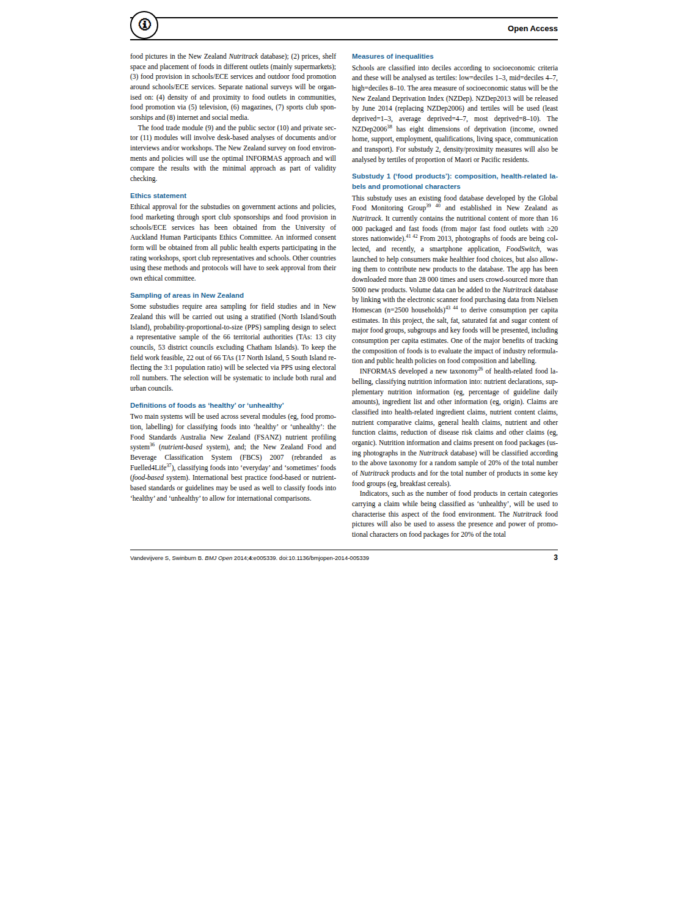🛈
Open Access
food pictures in the New Zealand Nutritrack database); (2) prices, shelf space and placement of foods in different outlets (mainly supermarkets); (3) food provision in schools/ECE services and outdoor food promotion around schools/ECE services. Separate national surveys will be organised on: (4) density of and proximity to food outlets in communities, food promotion via (5) television, (6) magazines, (7) sports club sponsorships and (8) internet and social media.
The food trade module (9) and the public sector (10) and private sector (11) modules will involve desk-based analyses of documents and/or interviews and/or workshops. The New Zealand survey on food environments and policies will use the optimal INFORMAS approach and will compare the results with the minimal approach as part of validity checking.
Ethics statement
Ethical approval for the substudies on government actions and policies, food marketing through sport club sponsorships and food provision in schools/ECE services has been obtained from the University of Auckland Human Participants Ethics Committee. An informed consent form will be obtained from all public health experts participating in the rating workshops, sport club representatives and schools. Other countries using these methods and protocols will have to seek approval from their own ethical committee.
Sampling of areas in New Zealand
Some substudies require area sampling for field studies and in New Zealand this will be carried out using a stratified (North Island/South Island), probability-proportional-to-size (PPS) sampling design to select a representative sample of the 66 territorial authorities (TAs: 13 city councils, 53 district councils excluding Chatham Islands). To keep the field work feasible, 22 out of 66 TAs (17 North Island, 5 South Island reflecting the 3:1 population ratio) will be selected via PPS using electoral roll numbers. The selection will be systematic to include both rural and urban councils.
Definitions of foods as ‘healthy’ or ‘unhealthy’
Two main systems will be used across several modules (eg, food promotion, labelling) for classifying foods into ‘healthy’ or ‘unhealthy’: the Food Standards Australia New Zealand (FSANZ) nutrient profiling system36 (nutrient-based system), and; the New Zealand Food and Beverage Classification System (FBCS) 2007 (rebranded as Fuelled4Life37), classifying foods into ‘everyday’ and ‘sometimes’ foods (food-based system). International best practice food-based or nutrient-based standards or guidelines may be used as well to classify foods into ‘healthy’ and ‘unhealthy’ to allow for international comparisons.
Measures of inequalities
Schools are classified into deciles according to socioeconomic criteria and these will be analysed as tertiles: low=deciles 1–3, mid=deciles 4–7, high=deciles 8–10. The area measure of socioeconomic status will be the New Zealand Deprivation Index (NZDep). NZDep2013 will be released by June 2014 (replacing NZDep2006) and tertiles will be used (least deprived=1–3, average deprived=4–7, most deprived=8–10). The NZDep200638 has eight dimensions of deprivation (income, owned home, support, employment, qualifications, living space, communication and transport). For substudy 2, density/proximity measures will also be analysed by tertiles of proportion of Maori or Pacific residents.
Substudy 1 (‘food products’): composition, health-related labels and promotional characters
This substudy uses an existing food database developed by the Global Food Monitoring Group39 40 and established in New Zealand as Nutritrack. It currently contains the nutritional content of more than 16 000 packaged and fast foods (from major fast food outlets with ≥20 stores nationwide).41 42 From 2013, photographs of foods are being collected, and recently, a smartphone application, FoodSwitch, was launched to help consumers make healthier food choices, but also allowing them to contribute new products to the database. The app has been downloaded more than 28 000 times and users crowd-sourced more than 5000 new products. Volume data can be added to the Nutritrack database by linking with the electronic scanner food purchasing data from Nielsen Homescan (n=2500 households)43 44 to derive consumption per capita estimates. In this project, the salt, fat, saturated fat and sugar content of major food groups, subgroups and key foods will be presented, including consumption per capita estimates. One of the major benefits of tracking the composition of foods is to evaluate the impact of industry reformulation and public health policies on food composition and labelling.
INFORMAS developed a new taxonomy26 of health-related food labelling, classifying nutrition information into: nutrient declarations, supplementary nutrition information (eg, percentage of guideline daily amounts), ingredient list and other information (eg, origin). Claims are classified into health-related ingredient claims, nutrient content claims, nutrient comparative claims, general health claims, nutrient and other function claims, reduction of disease risk claims and other claims (eg, organic). Nutrition information and claims present on food packages (using photographs in the Nutritrack database) will be classified according to the above taxonomy for a random sample of 20% of the total number of Nutritrack products and for the total number of products in some key food groups (eg, breakfast cereals).
Indicators, such as the number of food products in certain categories carrying a claim while being classified as ‘unhealthy’, will be used to characterise this aspect of the food environment. The Nutritrack food pictures will also be used to assess the presence and power of promotional characters on food packages for 20% of the total
Vandevijvere S, Swinburn B. BMJ Open 2014;4:e005339. doi:10.1136/bmjopen-2014-005339
3